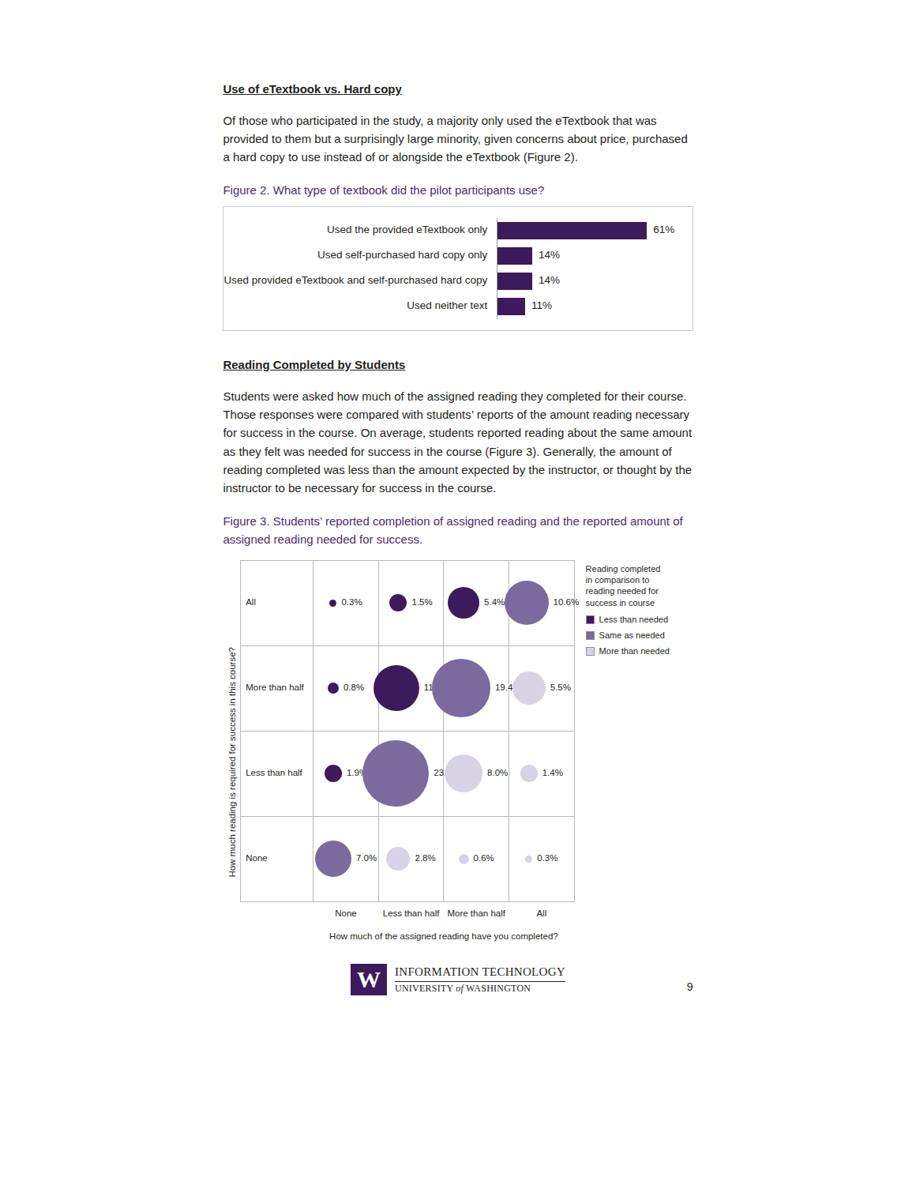Use of eTextbook vs. Hard copy
Of those who participated in the study, a majority only used the eTextbook that was provided to them but a surprisingly large minority, given concerns about price, purchased a hard copy to use instead of or alongside the eTextbook (Figure 2).
Figure 2. What type of textbook did the pilot participants use?
| Used the provided eTextbook only | 61% |
| Used self-purchased hard copy only | 14% |
| Used provided eTextbook and self-purchased hard copy | 14% |
| Used neither text | 11% |
Reading Completed by Students
Students were asked how much of the assigned reading they completed for their course. Those responses were compared with students’ reports of the amount reading necessary for success in the course. On average, students reported reading about the same amount as they felt was needed for success in the course (Figure 3). Generally, the amount of reading completed was less than the amount expected by the instructor, or thought by the instructor to be necessary for success in the course.
Figure 3. Students’ reported completion of assigned reading and the reported amount of assigned reading needed for success.
How much reading is required for success in this course?
| All | 0.3% | 1.5% | 5.4% | 10.6% |
| More than half | 0.8% | 11.2% | 19.4% | 5.5% |
| Less than half | 1.9% | 23.3% | 8.0% | 1.4% |
| None | 7.0% | 2.8% | 0.6% | 0.3% |
| | None | Less than half | More than half | All |
How much of the assigned reading have you completed?
Reading completed
in comparison to
reading needed for
success in course
Less than needed
Same as needed
More than needed
W
INFORMATION TECHNOLOGY
UNIVERSITY of WASHINGTON
9